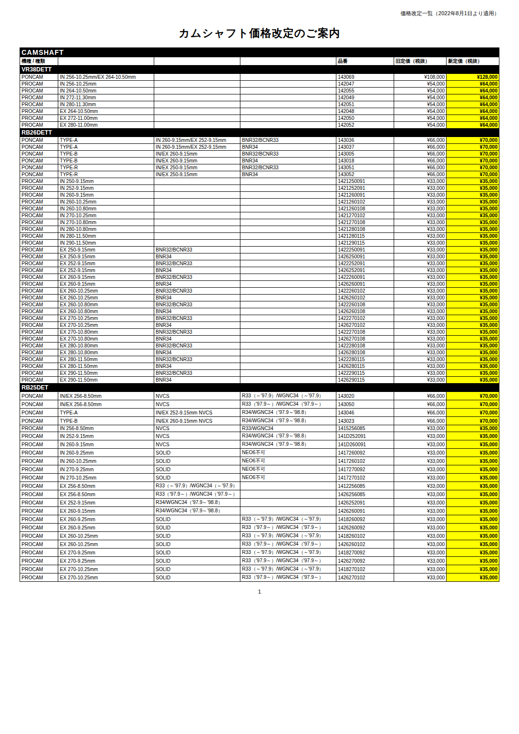価格改定一覧（2022年8月1日より適用）
カムシャフト価格改定のご案内
| CAMSHAFT |
| 機種 / 種類 | | | | 品番 | 旧定価（税抜） | 新定価（税抜） |
| VR38DETT |
| PONCAM | IN 256-10.25mm/EX 264-10.50mm | | | 143069 | ¥108,000 | ¥128,000 |
| PROCAM | IN 256-10.25mm | | | 142047 | ¥54,000 | ¥64,000 |
| PROCAM | IN 264-10.50mm | | | 142055 | ¥54,000 | ¥64,000 |
| PROCAM | IN 272-11.30mm | | | 142049 | ¥54,000 | ¥64,000 |
| PROCAM | IN 280-11.30mm | | | 142051 | ¥54,000 | ¥64,000 |
| PROCAM | EX 264-10.50mm | | | 142048 | ¥54,000 | ¥64,000 |
| PROCAM | EX 272-11.00mm | | | 142050 | ¥54,000 | ¥64,000 |
| PROCAM | EX 280-11.00mm | | | 142052 | ¥54,000 | ¥64,000 |
| RB26DETT |
| PONCAM | TYPE-A | IN 260-9.15mm/EX 252-9.15mm | BNR32/BCNR33 | 143036 | ¥66,000 | ¥70,000 |
| PONCAM | TYPE-A | IN 260-9.15mm/EX 252-9.15mm | BNR34 | 143037 | ¥66,000 | ¥70,000 |
| PONCAM | TYPE-B | IN/EX 260-9.15mm | BNR32/BCNR33 | 143005 | ¥66,000 | ¥70,000 |
| PONCAM | TYPE-B | IN/EX 260-9.15mm | BNR34 | 143018 | ¥66,000 | ¥70,000 |
| PONCAM | TYPE-R | IN/EX 250-9.15mm | BNR32/BCNR33 | 143051 | ¥66,000 | ¥70,000 |
| PONCAM | TYPE-R | IN/EX 250-9.15mm | BNR34 | 143052 | ¥66,000 | ¥70,000 |
| PROCAM | IN 250-9.15mm | | | 1421250091 | ¥33,000 | ¥35,000 |
| PROCAM | IN 252-9.15mm | | | 1421252091 | ¥33,000 | ¥35,000 |
| PROCAM | IN 260-9.15mm | | | 1421260091 | ¥33,000 | ¥35,000 |
| PROCAM | IN 260-10.25mm | | | 1421260102 | ¥33,000 | ¥35,000 |
| PROCAM | IN 260-10.80mm | | | 1421260108 | ¥33,000 | ¥35,000 |
| PROCAM | IN 270-10.25mm | | | 1421270102 | ¥33,000 | ¥35,000 |
| PROCAM | IN 270-10.80mm | | | 1421270108 | ¥33,000 | ¥35,000 |
| PROCAM | IN 280-10.80mm | | | 1421280108 | ¥33,000 | ¥35,000 |
| PROCAM | IN 280-11.50mm | | | 1421280115 | ¥33,000 | ¥35,000 |
| PROCAM | IN 290-11.50mm | | | 1421290115 | ¥33,000 | ¥35,000 |
| PROCAM | EX 250-9.15mm | BNR32/BCNR33 | | 1422250091 | ¥33,000 | ¥35,000 |
| PROCAM | EX 250-9.15mm | BNR34 | | 1426250091 | ¥33,000 | ¥35,000 |
| PROCAM | EX 252-9.15mm | BNR32/BCNR33 | | 1422252091 | ¥33,000 | ¥35,000 |
| PROCAM | EX 252-9.15mm | BNR34 | | 1426252091 | ¥33,000 | ¥35,000 |
| PROCAM | EX 260-9.15mm | BNR32/BCNR33 | | 1422260091 | ¥33,000 | ¥35,000 |
| PROCAM | EX 260-9.15mm | BNR34 | | 1426260091 | ¥33,000 | ¥35,000 |
| PROCAM | EX 260-10.25mm | BNR32/BCNR33 | | 1422260102 | ¥33,000 | ¥35,000 |
| PROCAM | EX 260-10.25mm | BNR34 | | 1426260102 | ¥33,000 | ¥35,000 |
| PROCAM | EX 260-10.80mm | BNR32/BCNR33 | | 1422260108 | ¥33,000 | ¥35,000 |
| PROCAM | EX 260-10.80mm | BNR34 | | 1426260108 | ¥33,000 | ¥35,000 |
| PROCAM | EX 270-10.25mm | BNR32/BCNR33 | | 1422270102 | ¥33,000 | ¥35,000 |
| PROCAM | EX 270-10.25mm | BNR34 | | 1426270102 | ¥33,000 | ¥35,000 |
| PROCAM | EX 270-10.80mm | BNR32/BCNR33 | | 1422270108 | ¥33,000 | ¥35,000 |
| PROCAM | EX 270-10.80mm | BNR34 | | 1426270108 | ¥33,000 | ¥35,000 |
| PROCAM | EX 280-10.80mm | BNR32/BCNR33 | | 1422280108 | ¥33,000 | ¥35,000 |
| PROCAM | EX 280-10.80mm | BNR34 | | 1426280108 | ¥33,000 | ¥35,000 |
| PROCAM | EX 280-11.50mm | BNR32/BCNR33 | | 1422280115 | ¥33,000 | ¥35,000 |
| PROCAM | EX 280-11.50mm | BNR34 | | 1426280115 | ¥33,000 | ¥35,000 |
| PROCAM | EX 290-11.50mm | BNR32/BCNR33 | | 1422290115 | ¥33,000 | ¥35,000 |
| PROCAM | EX 290-11.50mm | BNR34 | | 1426290115 | ¥33,000 | ¥35,000 |
| RB25DET |
| PONCAM | IN/EX 256-8.50mm | NVCS | R33（～'97.9）/WGNC34（～'97.9） | 143020 | ¥66,000 | ¥70,000 |
| PONCAM | IN/EX 256-8.50mm | NVCS | R33（'97.9～）/WGNC34（'97.9～） | 143050 | ¥66,000 | ¥70,000 |
| PONCAM | TYPE-A | IN/EX 252-9.15mm NVCS | R34/WGNC34（'97.9～'98.8） | 143046 | ¥66,000 | ¥70,000 |
| PONCAM | TYPE-B | IN/EX 260-9.15mm NVCS | R34/WGNC34（'97.9～'98.8） | 143023 | ¥66,000 | ¥70,000 |
| PROCAM | IN 256-8.50mm | NVCS | R33/WGNC34 | 1415256085 | ¥33,000 | ¥35,000 |
| PROCAM | IN 252-9.15mm | NVCS | R34/WGNC34（'97.9～'98.8） | 141D252091 | ¥33,000 | ¥35,000 |
| PROCAM | IN 260-9.15mm | NVCS | R34/WGNC34（'97.9～'98.8） | 141D260091 | ¥33,000 | ¥35,000 |
| PROCAM | IN 260-9.25mm | SOLID | NEO6不可 | 1417260092 | ¥33,000 | ¥35,000 |
| PROCAM | IN 260-10.25mm | SOLID | NEO6不可 | 1417260102 | ¥33,000 | ¥35,000 |
| PROCAM | IN 270-9.25mm | SOLID | NEO6不可 | 1417270092 | ¥33,000 | ¥35,000 |
| PROCAM | IN 270-10.25mm | SOLID | NEO6不可 | 1417270102 | ¥33,000 | ¥35,000 |
| PROCAM | EX 256-8.50mm | R33（～'97.9）/WGNC34（～'97.9） | | 1412256085 | ¥33,000 | ¥35,000 |
| PROCAM | EX 256-8.50mm | R33（'97.9～）/WGNC34（'97.9～） | | 1426256085 | ¥33,000 | ¥35,000 |
| PROCAM | EX 252-9.15mm | R34/WGNC34（'97.9～'98.8） | | 1426252091 | ¥33,000 | ¥35,000 |
| PROCAM | EX 260-9.15mm | R34/WGNC34（'97.9～'98.8） | | 1426260091 | ¥33,000 | ¥35,000 |
| PROCAM | EX 260-9.25mm | SOLID | R33（～'97.9）/WGNC34（～'97.9） | 1418260092 | ¥33,000 | ¥35,000 |
| PROCAM | EX 260-9.25mm | SOLID | R33（'97.9～）/WGNC34（'97.9～） | 1426260092 | ¥33,000 | ¥35,000 |
| PROCAM | EX 260-10.25mm | SOLID | R33（～'97.9）/WGNC34（～'97.9） | 1418260102 | ¥33,000 | ¥35,000 |
| PROCAM | EX 260-10.25mm | SOLID | R33（'97.9～）/WGNC34（'97.9～） | 1426260102 | ¥33,000 | ¥35,000 |
| PROCAM | EX 270-9.25mm | SOLID | R33（～'97.9）/WGNC34（～'97.9） | 1418270092 | ¥33,000 | ¥35,000 |
| PROCAM | EX 270-9.25mm | SOLID | R33（'97.9～）/WGNC34（'97.9～） | 1426270092 | ¥33,000 | ¥35,000 |
| PROCAM | EX 270-10.25mm | SOLID | R33（～'97.9）/WGNC34（～'97.9） | 1418270102 | ¥33,000 | ¥35,000 |
| PROCAM | EX 270-10.25mm | SOLID | R33（'97.9～）/WGNC34（'97.9～） | 1426270102 | ¥33,000 | ¥35,000 |
1